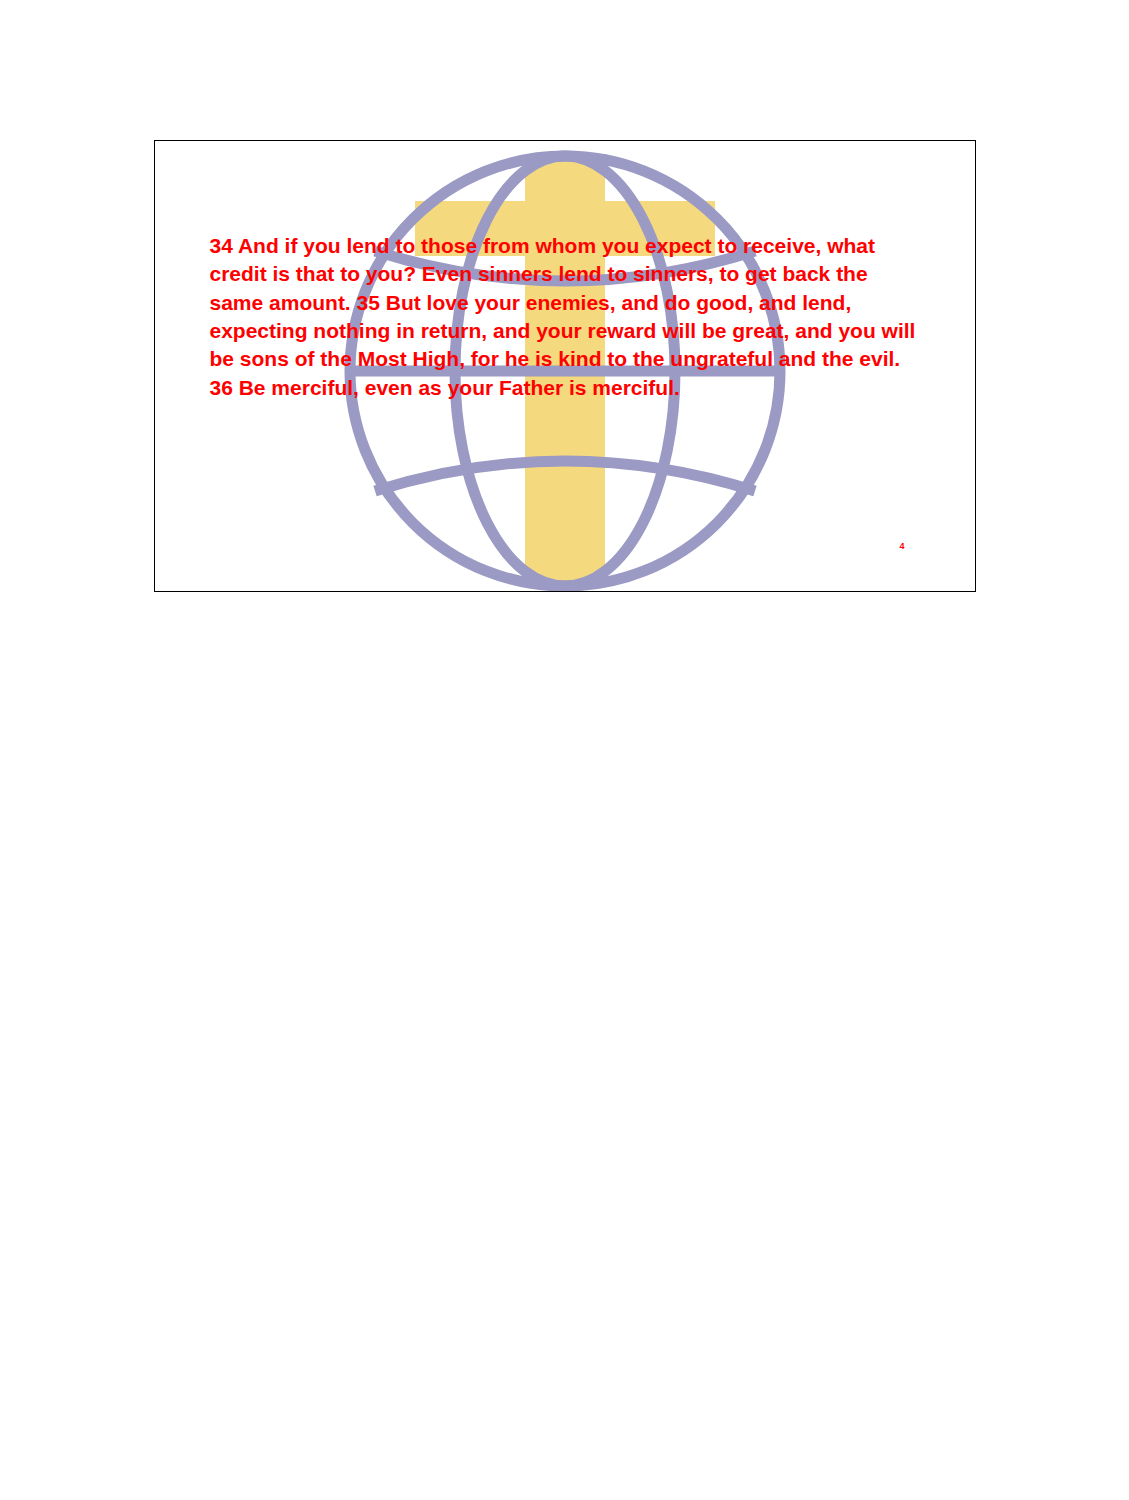34 And if you lend to those from whom you expect to receive, what credit is that to you? Even sinners lend to sinners, to get back the same amount. 35 But love your enemies, and do good, and lend, expecting nothing in return, and your reward will be great, and you will be sons of the Most High, for he is kind to the ungrateful and the evil. 36 Be merciful, even as your Father is merciful.
4